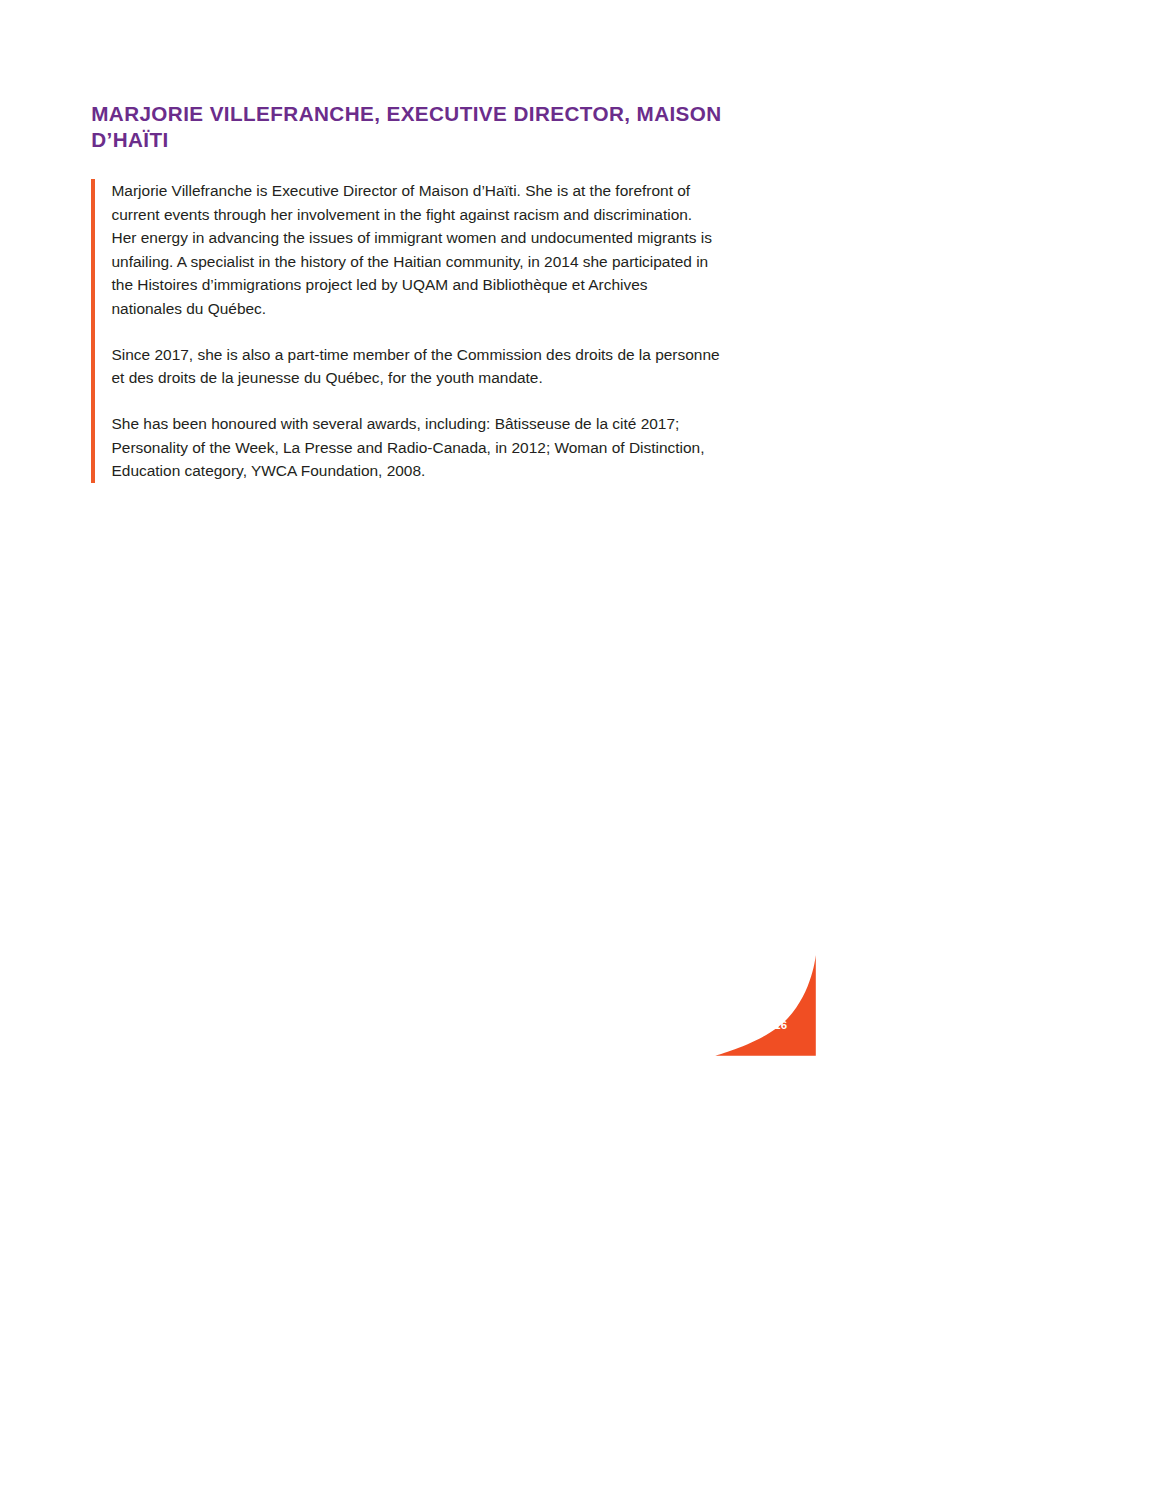Marjorie Villefranche, Executive Director, Maison d’Haïti
Marjorie Villefranche is Executive Director of Maison d’Haïti. She is at the forefront of current events through her involvement in the fight against racism and discrimination. Her energy in advancing the issues of immigrant women and undocumented migrants is unfailing. A specialist in the history of the Haitian community, in 2014 she participated in the Histoires d’immigrations project led by UQAM and Bibliothèque et Archives nationales du Québec.
Since 2017, she is also a part-time member of the Commission des droits de la personne et des droits de la jeunesse du Québec, for the youth mandate.
She has been honoured with several awards, including: Bâtisseuse de la cité 2017; Personality of the Week, La Presse and Radio-Canada, in 2012; Woman of Distinction, Education category, YWCA Foundation, 2008.
16